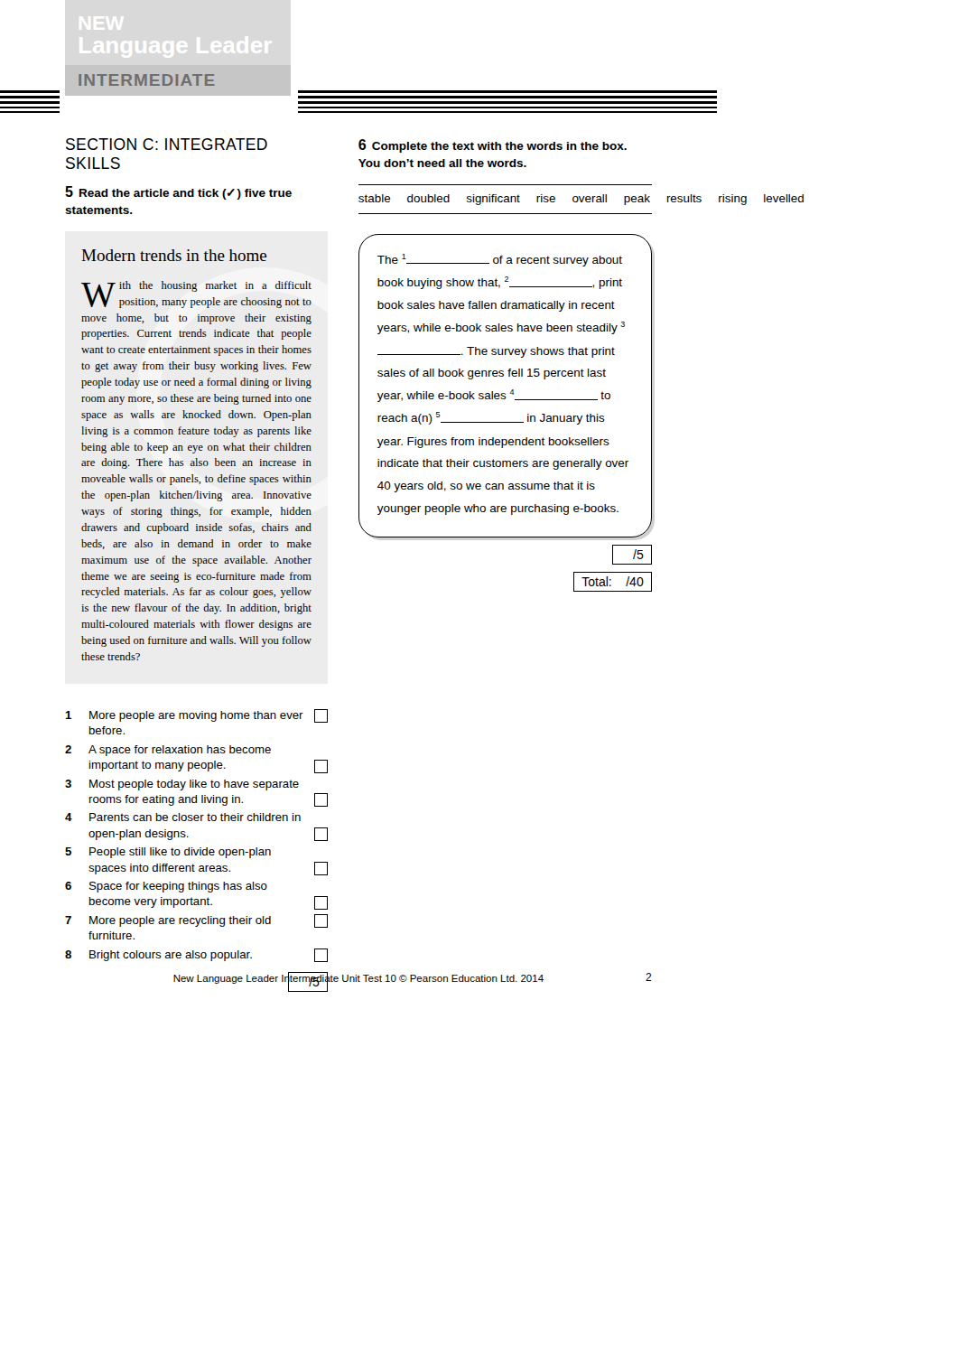NEW
Language Leader
INTERMEDIATE
SECTION C: INTEGRATED SKILLS
5 Read the article and tick (✓) five true statements.
Modern trends in the home
With the housing market in a difficult position, many people are choosing not to move home, but to improve their existing properties. Current trends indicate that people want to create entertainment spaces in their homes to get away from their busy working lives. Few people today use or need a formal dining or living room any more, so these are being turned into one space as walls are knocked down. Open-plan living is a common feature today as parents like being able to keep an eye on what their children are doing. There has also been an increase in moveable walls or panels, to define spaces within the open-plan kitchen/living area. Innovative ways of storing things, for example, hidden drawers and cupboard inside sofas, chairs and beds, are also in demand in order to make maximum use of the space available. Another theme we are seeing is eco-furniture made from recycled materials. As far as colour goes, yellow is the new flavour of the day. In addition, bright multi-coloured materials with flower designs are being used on furniture and walls. Will you follow these trends?
| 1 | More people are moving home than ever before. | |
| 2 | A space for relaxation has become important to many people. | |
| 3 | Most people today like to have separate rooms for eating and living in. | |
| 4 | Parents can be closer to their children in open-plan designs. | |
| 5 | People still like to divide open-plan spaces into different areas. | |
| 6 | Space for keeping things has also become very important. | |
| 7 | More people are recycling their old furniture. | |
| 8 | Bright colours are also popular. | |
/5
6 Complete the text with the words in the box. You don’t need all the words.
stable doubled significant rise overall peak results rising levelled
The 1 of a recent survey about book buying show that, 2 , print book sales have fallen dramatically in recent years, while e-book sales have been steadily 3 . The survey shows that print sales of all book genres fell 15 percent last year, while e-book sales 4 to reach a(n) 5 in January this year. Figures from independent booksellers indicate that their customers are generally over 40 years old, so we can assume that it is younger people who are purchasing e-books.
/5
Total: /40
New Language Leader Intermediate Unit Test 10 © Pearson Education Ltd. 2014 2